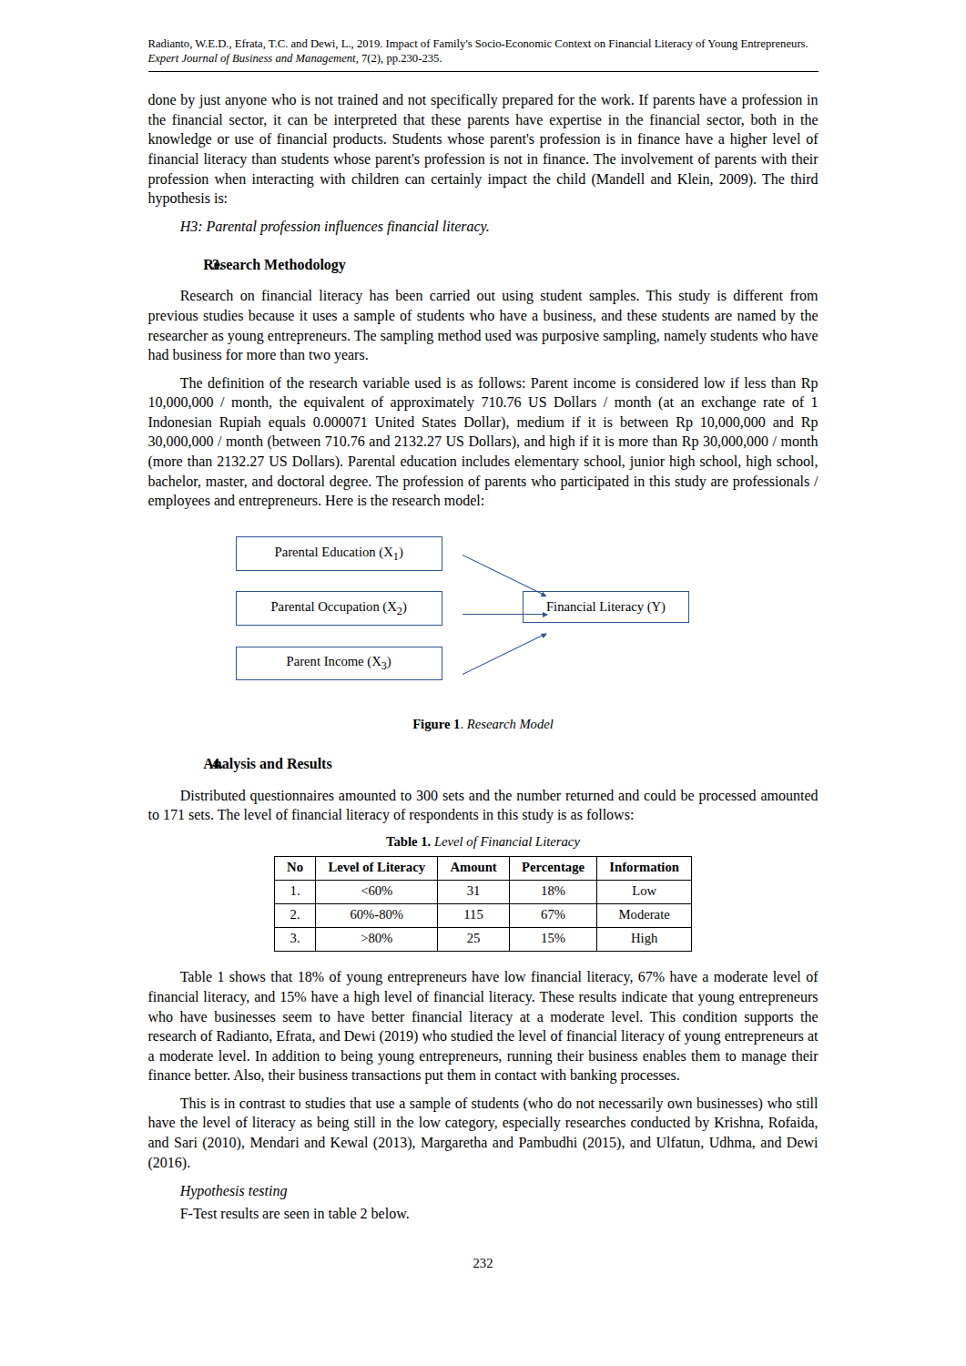Radianto, W.E.D., Efrata, T.C. and Dewi, L., 2019. Impact of Family's Socio-Economic Context on Financial Literacy of Young Entrepreneurs.
Expert Journal of Business and Management, 7(2), pp.230-235.
done by just anyone who is not trained and not specifically prepared for the work. If parents have a profession in the financial sector, it can be interpreted that these parents have expertise in the financial sector, both in the knowledge or use of financial products. Students whose parent's profession is in finance have a higher level of financial literacy than students whose parent's profession is not in finance. The involvement of parents with their profession when interacting with children can certainly impact the child (Mandell and Klein, 2009). The third hypothesis is:
H3: Parental profession influences financial literacy.
3. Research Methodology
Research on financial literacy has been carried out using student samples. This study is different from previous studies because it uses a sample of students who have a business, and these students are named by the researcher as young entrepreneurs. The sampling method used was purposive sampling, namely students who have had business for more than two years.
The definition of the research variable used is as follows: Parent income is considered low if less than Rp 10,000,000 / month, the equivalent of approximately 710.76 US Dollars / month (at an exchange rate of 1 Indonesian Rupiah equals 0.000071 United States Dollar), medium if it is between Rp 10,000,000 and Rp 30,000,000 / month (between 710.76 and 2132.27 US Dollars), and high if it is more than Rp 30,000,000 / month (more than 2132.27 US Dollars). Parental education includes elementary school, junior high school, high school, bachelor, master, and doctoral degree. The profession of parents who participated in this study are professionals / employees and entrepreneurs. Here is the research model:
Parental Education (X1)
Parental Occupation (X2)
Parent Income (X3)
Financial Literacy (Y)
Figure 1. Research Model
4. Analysis and Results
Distributed questionnaires amounted to 300 sets and the number returned and could be processed amounted to 171 sets. The level of financial literacy of respondents in this study is as follows:
Table 1. Level of Financial Literacy
| No | Level of Literacy | Amount | Percentage | Information |
| --- | --- | --- | --- | --- |
| 1. | <60% | 31 | 18% | Low |
| 2. | 60%-80% | 115 | 67% | Moderate |
| 3. | >80% | 25 | 15% | High |
Table 1 shows that 18% of young entrepreneurs have low financial literacy, 67% have a moderate level of financial literacy, and 15% have a high level of financial literacy. These results indicate that young entrepreneurs who have businesses seem to have better financial literacy at a moderate level. This condition supports the research of Radianto, Efrata, and Dewi (2019) who studied the level of financial literacy of young entrepreneurs at a moderate level. In addition to being young entrepreneurs, running their business enables them to manage their finance better. Also, their business transactions put them in contact with banking processes.
This is in contrast to studies that use a sample of students (who do not necessarily own businesses) who still have the level of literacy as being still in the low category, especially researches conducted by Krishna, Rofaida, and Sari (2010), Mendari and Kewal (2013), Margaretha and Pambudhi (2015), and Ulfatun, Udhma, and Dewi (2016).
Hypothesis testing
F-Test results are seen in table 2 below.
232